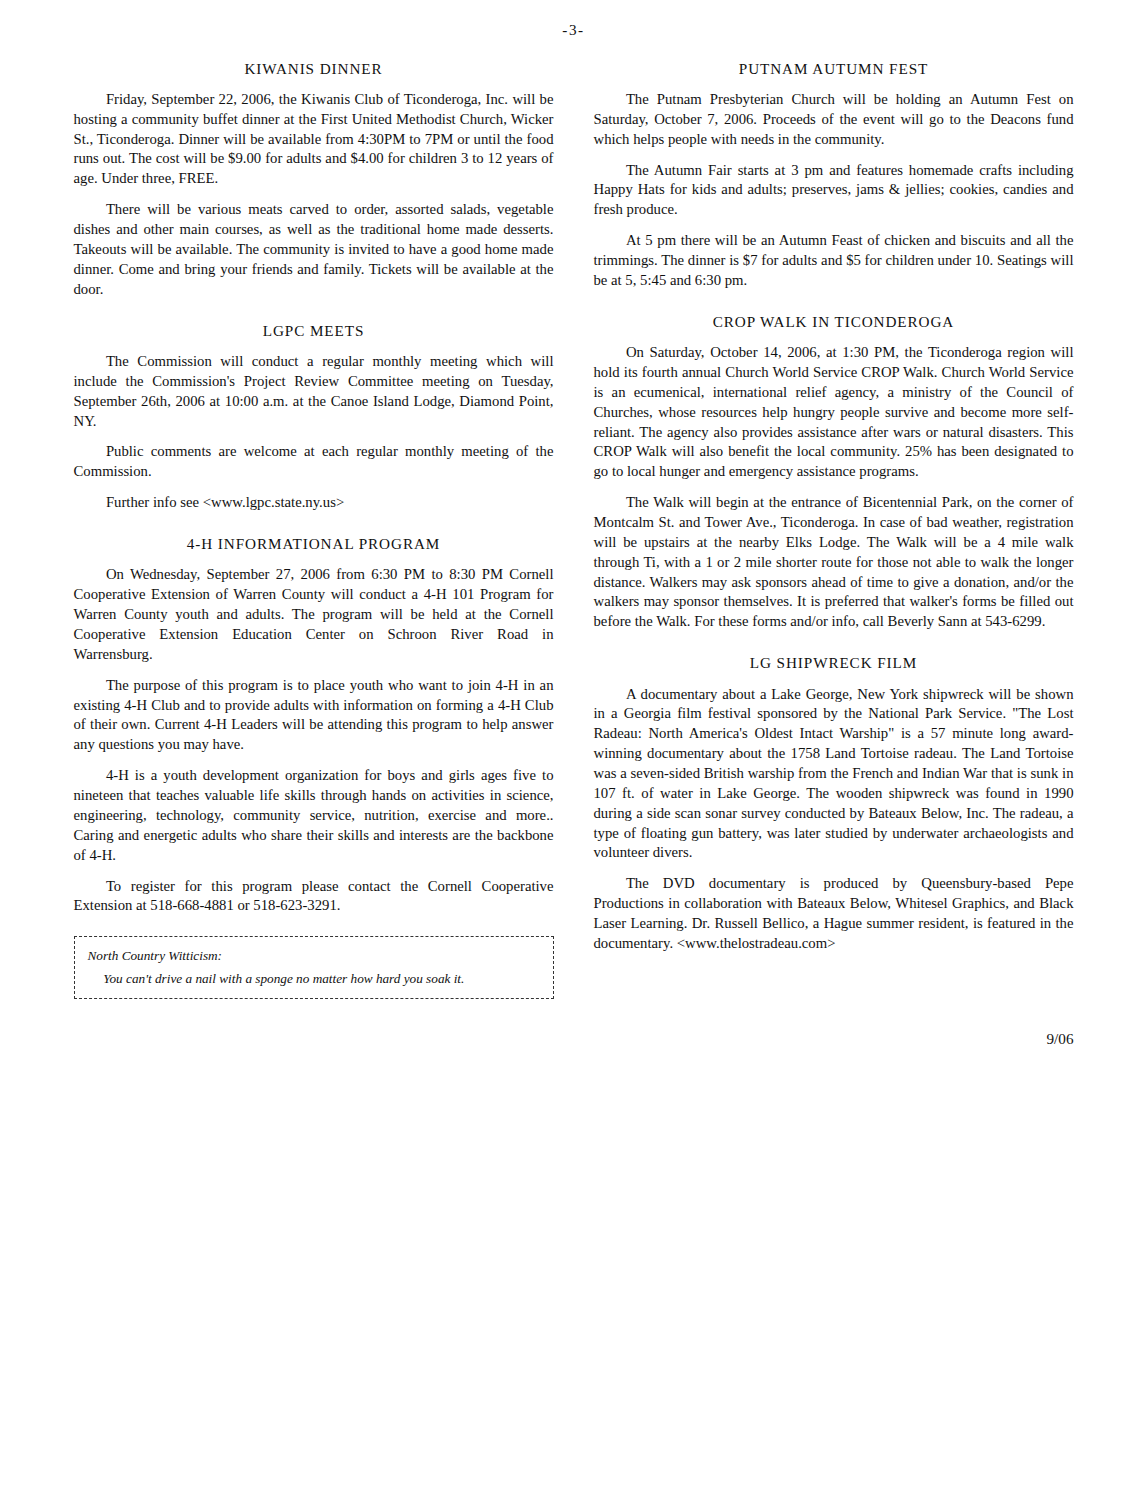-3-
Kiwanis Dinner
Friday, September 22, 2006, the Kiwanis Club of Ticonderoga, Inc. will be hosting a community buffet dinner at the First United Methodist Church, Wicker St., Ticonderoga. Dinner will be available from 4:30PM to 7PM or until the food runs out. The cost will be $9.00 for adults and $4.00 for children 3 to 12 years of age. Under three, FREE.
There will be various meats carved to order, assorted salads, vegetable dishes and other main courses, as well as the traditional home made desserts. Takeouts will be available. The community is invited to have a good home made dinner. Come and bring your friends and family. Tickets will be available at the door.
LGPC Meets
The Commission will conduct a regular monthly meeting which will include the Commission's Project Review Committee meeting on Tuesday, September 26th, 2006 at 10:00 a.m. at the Canoe Island Lodge, Diamond Point, NY.
Public comments are welcome at each regular monthly meeting of the Commission.
Further info see <www.lgpc.state.ny.us>
4-H Informational Program
On Wednesday, September 27, 2006 from 6:30 PM to 8:30 PM Cornell Cooperative Extension of Warren County will conduct a 4-H 101 Program for Warren County youth and adults. The program will be held at the Cornell Cooperative Extension Education Center on Schroon River Road in Warrensburg.
The purpose of this program is to place youth who want to join 4-H in an existing 4-H Club and to provide adults with information on forming a 4-H Club of their own. Current 4-H Leaders will be attending this program to help answer any questions you may have.
4-H is a youth development organization for boys and girls ages five to nineteen that teaches valuable life skills through hands on activities in science, engineering, technology, community service, nutrition, exercise and more.. Caring and energetic adults who share their skills and interests are the backbone of 4-H.
To register for this program please contact the Cornell Cooperative Extension at 518-668-4881 or 518-623-3291.
North Country Witticism:
You can't drive a nail with a sponge no matter how hard you soak it.
Putnam Autumn Fest
The Putnam Presbyterian Church will be holding an Autumn Fest on Saturday, October 7, 2006. Proceeds of the event will go to the Deacons fund which helps people with needs in the community.
The Autumn Fair starts at 3 pm and features homemade crafts including Happy Hats for kids and adults; preserves, jams & jellies; cookies, candies and fresh produce.
At 5 pm there will be an Autumn Feast of chicken and biscuits and all the trimmings. The dinner is $7 for adults and $5 for children under 10. Seatings will be at 5, 5:45 and 6:30 pm.
Crop Walk in Ticonderoga
On Saturday, October 14, 2006, at 1:30 PM, the Ticonderoga region will hold its fourth annual Church World Service CROP Walk. Church World Service is an ecumenical, international relief agency, a ministry of the Council of Churches, whose resources help hungry people survive and become more self-reliant. The agency also provides assistance after wars or natural disasters. This CROP Walk will also benefit the local community. 25% has been designated to go to local hunger and emergency assistance programs.
The Walk will begin at the entrance of Bicentennial Park, on the corner of Montcalm St. and Tower Ave., Ticonderoga. In case of bad weather, registration will be upstairs at the nearby Elks Lodge. The Walk will be a 4 mile walk through Ti, with a 1 or 2 mile shorter route for those not able to walk the longer distance. Walkers may ask sponsors ahead of time to give a donation, and/or the walkers may sponsor themselves. It is preferred that walker's forms be filled out before the Walk. For these forms and/or info, call Beverly Sann at 543-6299.
LG Shipwreck Film
A documentary about a Lake George, New York shipwreck will be shown in a Georgia film festival sponsored by the National Park Service. "The Lost Radeau: North America's Oldest Intact Warship" is a 57 minute long award-winning documentary about the 1758 Land Tortoise radeau. The Land Tortoise was a seven-sided British warship from the French and Indian War that is sunk in 107 ft. of water in Lake George. The wooden shipwreck was found in 1990 during a side scan sonar survey conducted by Bateaux Below, Inc. The radeau, a type of floating gun battery, was later studied by underwater archaeologists and volunteer divers.
The DVD documentary is produced by Queensbury-based Pepe Productions in collaboration with Bateaux Below, Whitesel Graphics, and Black Laser Learning. Dr. Russell Bellico, a Hague summer resident, is featured in the documentary. <www.thelostradeau.com>
9/06